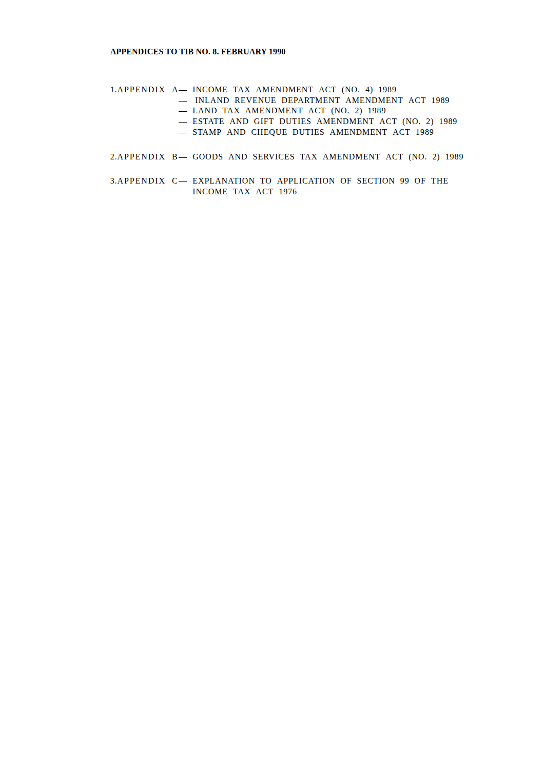APPENDICES TO TIB NO. 8. FEBRUARY 1990
| 1. | APPENDIX A | — INCOME TAX AMENDMENT ACT (NO. 4) 1989 — INLAND REVENUE DEPARTMENT AMENDMENT ACT 1989 — LAND TAX AMENDMENT ACT (NO. 2) 1989 — ESTATE AND GIFT DUTIES AMENDMENT ACT (NO. 2) 1989 — STAMP AND CHEQUE DUTIES AMENDMENT ACT 1989 |
| 2. | APPENDIX B | — GOODS AND SERVICES TAX AMENDMENT ACT (NO. 2) 1989 |
| 3. | APPENDIX C | — EXPLANATION TO APPLICATION OF SECTION 99 OF THE INCOME TAX ACT 1976 |